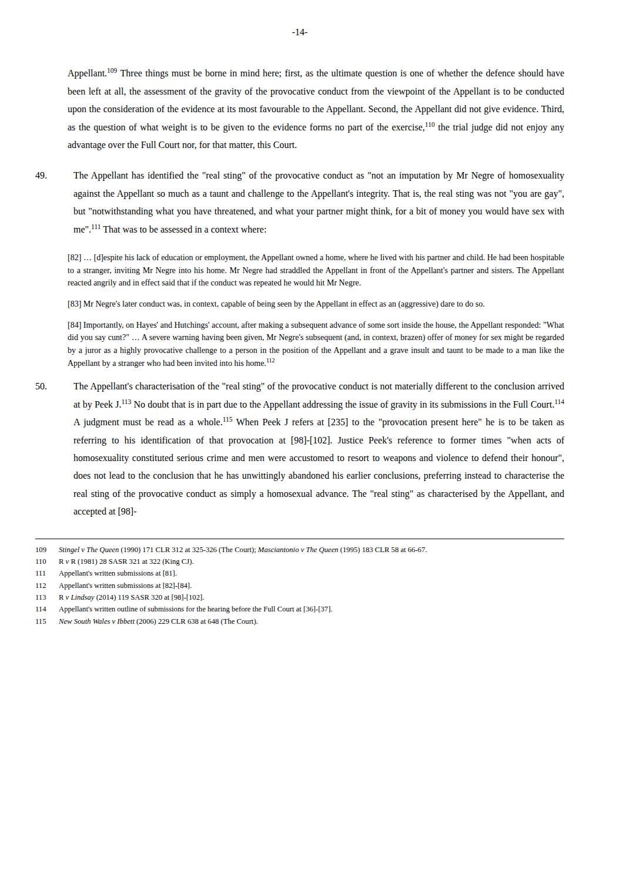-14-
Appellant.109 Three things must be borne in mind here; first, as the ultimate question is one of whether the defence should have been left at all, the assessment of the gravity of the provocative conduct from the viewpoint of the Appellant is to be conducted upon the consideration of the evidence at its most favourable to the Appellant. Second, the Appellant did not give evidence. Third, as the question of what weight is to be given to the evidence forms no part of the exercise,110 the trial judge did not enjoy any advantage over the Full Court nor, for that matter, this Court.
49.
The Appellant has identified the "real sting" of the provocative conduct as "not an imputation by Mr Negre of homosexuality against the Appellant so much as a taunt and challenge to the Appellant's integrity. That is, the real sting was not "you are gay", but "notwithstanding what you have threatened, and what your partner might think, for a bit of money you would have sex with me".111 That was to be assessed in a context where:
[82] … [d]espite his lack of education or employment, the Appellant owned a home, where he lived with his partner and child. He had been hospitable to a stranger, inviting Mr Negre into his home. Mr Negre had straddled the Appellant in front of the Appellant's partner and sisters. The Appellant reacted angrily and in effect said that if the conduct was repeated he would hit Mr Negre.
[83] Mr Negre's later conduct was, in context, capable of being seen by the Appellant in effect as an (aggressive) dare to do so.
[84] Importantly, on Hayes' and Hutchings' account, after making a subsequent advance of some sort inside the house, the Appellant responded: "What did you say cunt?" … A severe warning having been given, Mr Negre's subsequent (and, in context, brazen) offer of money for sex might be regarded by a juror as a highly provocative challenge to a person in the position of the Appellant and a grave insult and taunt to be made to a man like the Appellant by a stranger who had been invited into his home.112
50.
The Appellant's characterisation of the "real sting" of the provocative conduct is not materially different to the conclusion arrived at by Peek J.113 No doubt that is in part due to the Appellant addressing the issue of gravity in its submissions in the Full Court.114 A judgment must be read as a whole.115 When Peek J refers at [235] to the "provocation present here" he is to be taken as referring to his identification of that provocation at [98]-[102]. Justice Peek's reference to former times "when acts of homosexuality constituted serious crime and men were accustomed to resort to weapons and violence to defend their honour", does not lead to the conclusion that he has unwittingly abandoned his earlier conclusions, preferring instead to characterise the real sting of the provocative conduct as simply a homosexual advance. The "real sting" as characterised by the Appellant, and accepted at [98]-
| 109 | Stingel v The Queen (1990) 171 CLR 312 at 325-326 (The Court); Masciantonio v The Queen (1995) 183 CLR 58 at 66-67. |
| 110 | R v R (1981) 28 SASR 321 at 322 (King CJ). |
| 111 | Appellant's written submissions at [81]. |
| 112 | Appellant's written submissions at [82]-[84]. |
| 113 | R v Lindsay (2014) 119 SASR 320 at [98]-[102]. |
| 114 | Appellant's written outline of submissions for the hearing before the Full Court at [36]-[37]. |
| 115 | New South Wales v Ibbett (2006) 229 CLR 638 at 648 (The Court). |